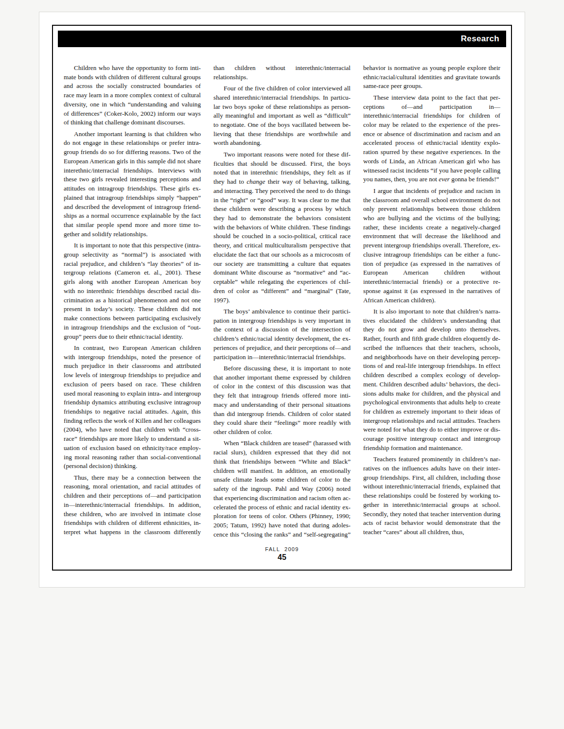Research
Children who have the opportunity to form intimate bonds with children of different cultural groups and across the socially constructed boundaries of race may learn in a more complex context of cultural diversity, one in which “understanding and valuing of differences” (Coker-Kolo, 2002) inform our ways of thinking that challenge dominant discourses.
Another important learning is that children who do not engage in these relationships or prefer intragroup friends do so for differing reasons. Two of the European American girls in this sample did not share interethnic/interracial friendships. Interviews with these two girls revealed interesting perceptions and attitudes on intragroup friendships. These girls explained that intragroup friendships simply “happen” and described the development of intragroup friendships as a normal occurrence explainable by the fact that similar people spend more and more time together and solidify relationships.
It is important to note that this perspective (intragroup selectivity as “normal”) is associated with racial prejudice, and children’s “lay theories” of intergroup relations (Cameron et. al., 2001). These girls along with another European American boy with no interethnic friendships described racial discrimination as a historical phenomenon and not one present in today’s society. These children did not make connections between participating exclusively in intragroup friendships and the exclusion of “out-group” peers due to their ethnic/racial identity.
In contrast, two European American children with intergroup friendships, noted the presence of much prejudice in their classrooms and attributed low levels of intergroup friendships to prejudice and exclusion of peers based on race. These children used moral reasoning to explain intra- and intergroup friendship dynamics attributing exclusive intragroup friendships to negative racial attitudes. Again, this finding reflects the work of Killen and her colleagues (2004), who have noted that children with “cross-race” friendships are more likely to understand a situation of exclusion based on ethnicity/race employing moral reasoning rather than social-conventional (personal decision) thinking.
Thus, there may be a connection between the reasoning, moral orientation, and racial attitudes of children and their perceptions of—and participation in—interethnic/interracial friendships. In addition, these children, who are involved in intimate close friendships with children of different ethnicities, interpret what happens in the classroom differently than children without interethnic/interracial relationships.
Four of the five children of color interviewed all shared interethnic/interracial friendships. In particular two boys spoke of these relationships as personally meaningful and important as well as “difficult” to negotiate. One of the boys vacillated between believing that these friendships are worthwhile and worth abandoning.
Two important reasons were noted for these difficulties that should be discussed. First, the boys noted that in interethnic friendships, they felt as if they had to change their way of behaving, talking, and interacting. They perceived the need to do things in the “right” or “good” way. It was clear to me that these children were describing a process by which they had to demonstrate the behaviors consistent with the behaviors of White children. These findings should be couched in a socio-political, critical race theory, and critical multiculturalism perspective that elucidate the fact that our schools as a microcosm of our society are transmitting a culture that equates dominant White discourse as “normative” and “acceptable” while relegating the experiences of children of color as “different” and “marginal” (Tate, 1997).
The boys’ ambivalence to continue their participation in intergroup friendships is very important in the context of a discussion of the intersection of children’s ethnic/racial identity development, the experiences of prejudice, and their perceptions of—and participation in—interethnic/interracial friendships.
Before discussing these, it is important to note that another important theme expressed by children of color in the context of this discussion was that they felt that intragroup friends offered more intimacy and understanding of their personal situations than did intergroup friends. Children of color stated they could share their “feelings” more readily with other children of color.
When “Black children are teased” (harassed with racial slurs), children expressed that they did not think that friendships between “White and Black” children will manifest. In addition, an emotionally unsafe climate leads some children of color to the safety of the ingroup. Pahl and Way (2006) noted that experiencing discrimination and racism often accelerated the process of ethnic and racial identity exploration for teens of color. Others (Phinney, 1990; 2005; Tatum, 1992) have noted that during adolescence this “closing the ranks” and “self-segregating” behavior is normative as young people explore their ethnic/racial/cultural identities and gravitate towards same-race peer groups.
These interview data point to the fact that perceptions of—and participation in—interethnic/interracial friendships for children of color may be related to the experience of the presence or absence of discrimination and racism and an accelerated process of ethnic/racial identity exploration spurred by these negative experiences. In the words of Linda, an African American girl who has witnessed racist incidents “if you have people calling you names, then, you are not ever gonna be friends!”
I argue that incidents of prejudice and racism in the classroom and overall school environment do not only prevent relationships between those children who are bullying and the victims of the bullying; rather, these incidents create a negatively-charged environment that will decrease the likelihood and prevent intergroup friendships overall. Therefore, exclusive intragroup friendships can be either a function of prejudice (as expressed in the narratives of European American children without interethnic/interracial friends) or a protective response against it (as expressed in the narratives of African American children).
It is also important to note that children’s narratives elucidated the children’s understanding that they do not grow and develop unto themselves. Rather, fourth and fifth grade children eloquently described the influences that their teachers, schools, and neighborhoods have on their developing perceptions of and real-life intergroup friendships. In effect children described a complex ecology of development. Children described adults’ behaviors, the decisions adults make for children, and the physical and psychological environments that adults help to create for children as extremely important to their ideas of intergroup relationships and racial attitudes. Teachers were noted for what they do to either improve or discourage positive intergroup contact and intergroup friendship formation and maintenance.
Teachers featured prominently in children’s narratives on the influences adults have on their intergroup friendships. First, all children, including those without interethnic/interracial friends, explained that these relationships could be fostered by working together in interethnic/interracial groups at school. Secondly, they noted that teacher intervention during acts of racist behavior would demonstrate that the teacher “cares” about all children, thus,
FALL 2009
45